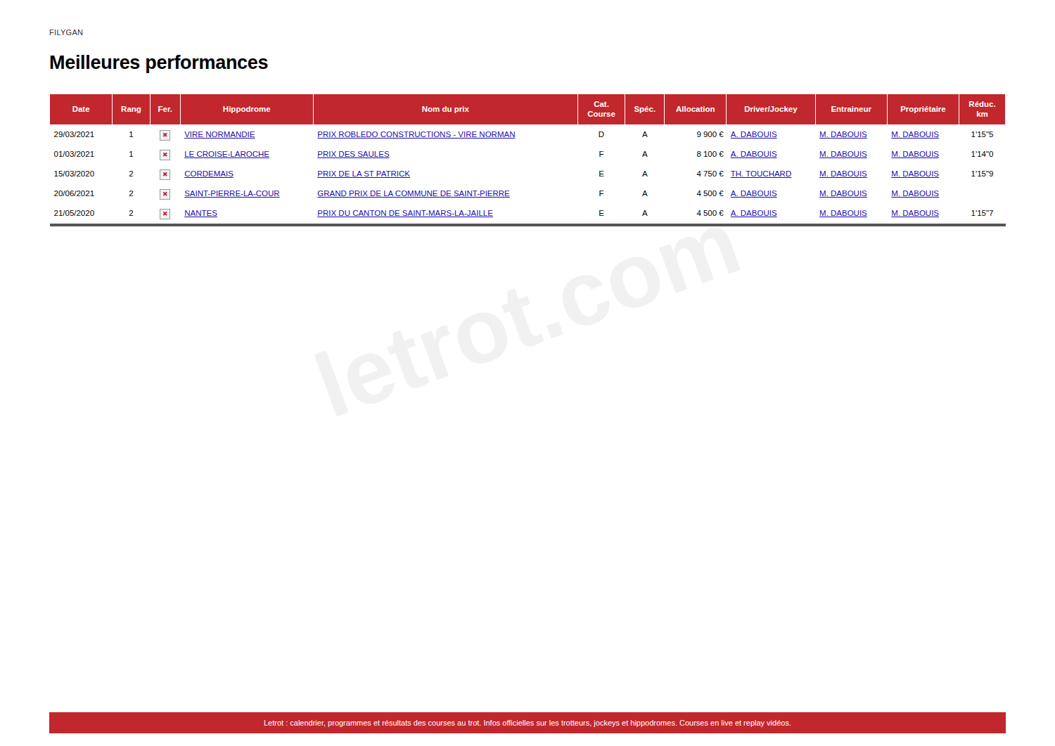letrot.com
FILYGAN
Meilleures performances
| Date | Rang | Fer. | Hippodrome | Nom du prix | Cat. Course | Spéc. | Allocation | Driver/Jockey | Entraineur | Propriétaire | Réduc. km |
| --- | --- | --- | --- | --- | --- | --- | --- | --- | --- | --- | --- |
| 29/03/2021 | 1 | ✖ | VIRE NORMANDIE | PRIX ROBLEDO CONSTRUCTIONS - VIRE NORMAN | D | A | 9 900 € | A. DABOUIS | M. DABOUIS | M. DABOUIS | 1'15"5 |
| 01/03/2021 | 1 | ✖ | LE CROISE-LAROCHE | PRIX DES SAULES | F | A | 8 100 € | A. DABOUIS | M. DABOUIS | M. DABOUIS | 1'14"0 |
| 15/03/2020 | 2 | ✖ | CORDEMAIS | PRIX DE LA ST PATRICK | E | A | 4 750 € | TH. TOUCHARD | M. DABOUIS | M. DABOUIS | 1'15"9 |
| 20/06/2021 | 2 | ✖ | SAINT-PIERRE-LA-COUR | GRAND PRIX DE LA COMMUNE DE SAINT-PIERRE | F | A | 4 500 € | A. DABOUIS | M. DABOUIS | M. DABOUIS | |
| 21/05/2020 | 2 | ✖ | NANTES | PRIX DU CANTON DE SAINT-MARS-LA-JAILLE | E | A | 4 500 € | A. DABOUIS | M. DABOUIS | M. DABOUIS | 1'15"7 |
Letrot : calendrier, programmes et résultats des courses au trot. Infos officielles sur les trotteurs, jockeys et hippodromes. Courses en live et replay vidéos.